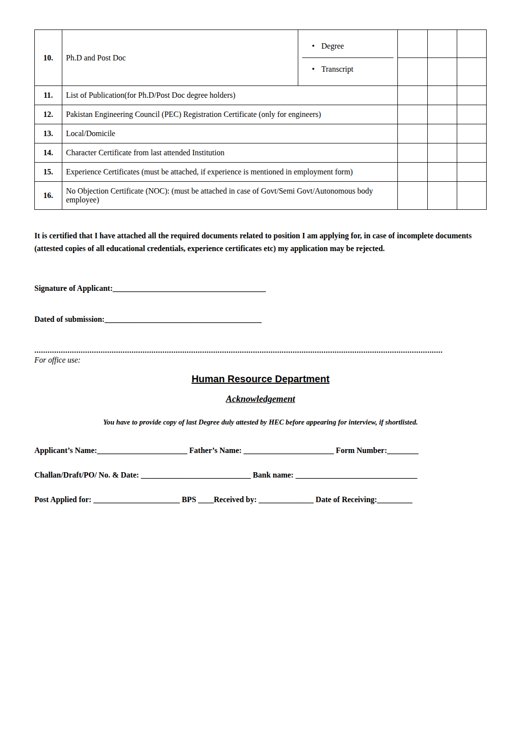| 10. | Ph.D and Post Doc | / • Degree / / • Transcript / | | | |
| 11. | List of Publication(for Ph.D/Post Doc degree holders) | | | |
| 12. | Pakistan Engineering Council (PEC) Registration Certificate (only for engineers) | | | |
| 13. | Local/Domicile | | | |
| 14. | Character Certificate from last attended Institution | | | |
| 15. | Experience Certificates (must be attached, if experience is mentioned in employment form) | | | |
| 16. | No Objection Certificate (NOC): (must be attached in case of Govt/Semi Govt/Autonomous body employee) | | | |
It is certified that I have attached all the required documents related to position I am applying for, in case of incomplete documents (attested copies of all educational credentials, experience certificates etc) my application may be rejected.
Signature of Applicant:_______________________________________
Dated of submission:________________________________________
.........................................................................................................................................................................................
For office use:
Human Resource Department
Acknowledgement
You have to provide copy of last Degree duly attested by HEC before appearing for interview, if shortlisted.
Applicant’s Name:_______________________ Father’s Name: _______________________ Form Number:________
Challan/Draft/PO/ No. & Date: ____________________________ Bank name: _______________________________
Post Applied for: ______________________ BPS ____Received by: ______________ Date of Receiving:_________